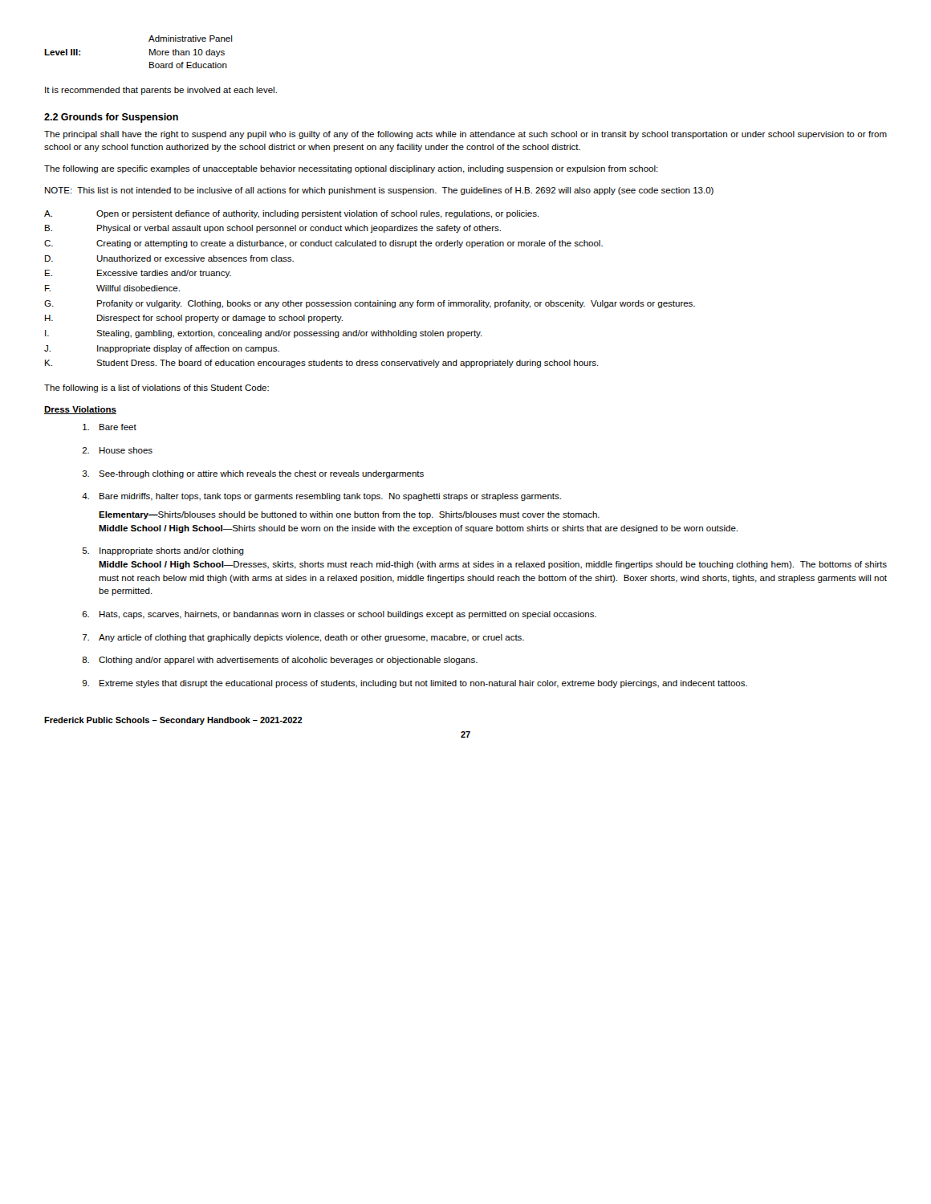Administrative Panel
Level III:
More than 10 days
Board of Education
It is recommended that parents be involved at each level.
2.2 Grounds for Suspension
The principal shall have the right to suspend any pupil who is guilty of any of the following acts while in attendance at such school or in transit by school transportation or under school supervision to or from school or any school function authorized by the school district or when present on any facility under the control of the school district.
The following are specific examples of unacceptable behavior necessitating optional disciplinary action, including suspension or expulsion from school:
NOTE: This list is not intended to be inclusive of all actions for which punishment is suspension. The guidelines of H.B. 2692 will also apply (see code section 13.0)
A.
Open or persistent defiance of authority, including persistent violation of school rules, regulations, or policies.
B.
Physical or verbal assault upon school personnel or conduct which jeopardizes the safety of others.
C.
Creating or attempting to create a disturbance, or conduct calculated to disrupt the orderly operation or morale of the school.
D.
Unauthorized or excessive absences from class.
E.
Excessive tardies and/or truancy.
F.
Willful disobedience.
G.
Profanity or vulgarity. Clothing, books or any other possession containing any form of immorality, profanity, or obscenity. Vulgar words or gestures.
H.
Disrespect for school property or damage to school property.
I.
Stealing, gambling, extortion, concealing and/or possessing and/or withholding stolen property.
J.
Inappropriate display of affection on campus.
K.
Student Dress. The board of education encourages students to dress conservatively and appropriately during school hours.
The following is a list of violations of this Student Code:
Dress Violations
Bare feet
House shoes
See-through clothing or attire which reveals the chest or reveals undergarments
Bare midriffs, halter tops, tank tops or garments resembling tank tops. No spaghetti straps or strapless garments.
Elementary—Shirts/blouses should be buttoned to within one button from the top. Shirts/blouses must cover the stomach.
Middle School / High School—Shirts should be worn on the inside with the exception of square bottom shirts or shirts that are designed to be worn outside.
Inappropriate shorts and/or clothing
Middle School / High School—Dresses, skirts, shorts must reach mid-thigh (with arms at sides in a relaxed position, middle fingertips should be touching clothing hem). The bottoms of shirts must not reach below mid thigh (with arms at sides in a relaxed position, middle fingertips should reach the bottom of the shirt). Boxer shorts, wind shorts, tights, and strapless garments will not be permitted.
Hats, caps, scarves, hairnets, or bandannas worn in classes or school buildings except as permitted on special occasions.
Any article of clothing that graphically depicts violence, death or other gruesome, macabre, or cruel acts.
Clothing and/or apparel with advertisements of alcoholic beverages or objectionable slogans.
Extreme styles that disrupt the educational process of students, including but not limited to non-natural hair color, extreme body piercings, and indecent tattoos.
Frederick Public Schools – Secondary Handbook – 2021-2022
27